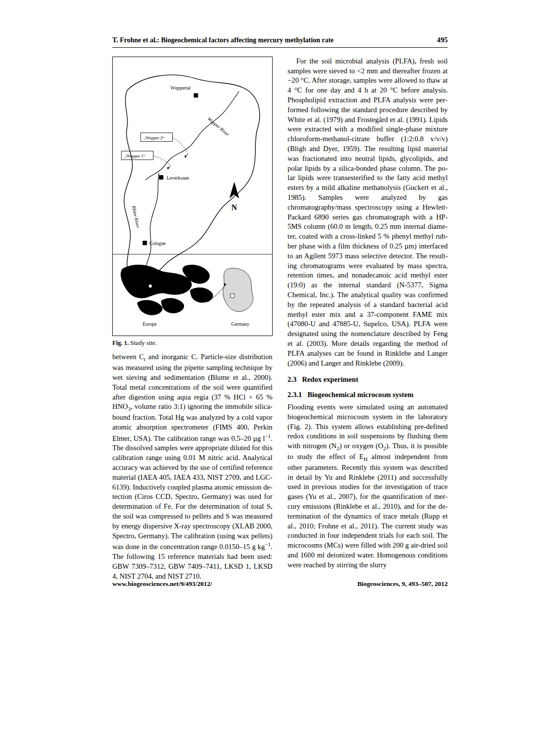T. Frohne et al.: Biogeochemical factors affecting mercury methylation rate
495
Wuppertal Leverkusen Cologne „Wupper 2“ „Wupper 1“ Wupper River Rhine River N Europe Germany
Fig. 1. Study site.
between Ct and inorganic C. Particle-size distribution was measured using the pipette sampling technique by wet sieving and sedimentation (Blume et al., 2000). Total metal concentrations of the soil were quantified after digestion using aqua regia (37 % HCl + 65 % HNO3, volume ratio 3:1) ignoring the immobile silica-bound fraction. Total Hg was analyzed by a cold vapor atomic absorption spectrometer (FIMS 400, Perkin Elmer, USA). The calibration range was 0.5–20 µg l−1. The dissolved samples were appropriate diluted for this calibration range using 0.01 M nitric acid. Analytical accuracy was achieved by the use of certified reference material (IAEA 405, IAEA 433, NIST 2709, and LGC-6139). Inductively coupled plasma atomic emission detection (Ciros CCD, Spectro, Germany) was used for determination of Fe. For the determination of total S, the soil was compressed to pellets and S was measured by energy dispersive X-ray spectroscopy (XLAB 2000, Spectro, Germany). The calibration (using wax pellets) was done in the concentration range 0.0150–15 g kg−1. The following 15 reference materials had been used: GBW 7309–7312, GBW 7409–7411, LKSD 1, LKSD 4, NIST 2704, and NIST 2710.
For the soil microbial analysis (PLFA), fresh soil samples were sieved to <2 mm and thereafter frozen at −20 °C. After storage, samples were allowed to thaw at 4 °C for one day and 4 h at 20 °C before analysis. Phospholipid extraction and PLFA analysis were performed following the standard procedure described by White et al. (1979) and Frostegård et al. (1991). Lipids were extracted with a modified single-phase mixture chloroform-methanol-citrate buffer (1:2:0.8 v/v/v) (Bligh and Dyer, 1959). The resulting lipid material was fractionated into neutral lipids, glycolipids, and polar lipids by a silica-bonded phase column. The polar lipids were transesterified to the fatty acid methyl esters by a mild alkaline methanolysis (Guckert et al., 1985). Samples were analyzed by gas chromatography/mass spectroscopy using a Hewlett-Packard 6890 series gas chromatograph with a HP-5MS column (60.0 m length, 0.25 mm internal diameter, coated with a cross-linked 5 % phenyl methyl rubber phase with a film thickness of 0.25 µm) interfaced to an Agilent 5973 mass selective detector. The resulting chromatograms were evaluated by mass spectra, retention times, and nonadecanoic acid methyl ester (19:0) as the internal standard (N-5377, Sigma Chemical, Inc.). The analytical quality was confirmed by the repeated analysis of a standard bacterial acid methyl ester mix and a 37-component FAME mix (47080-U and 47885-U, Supelco, USA). PLFA were designated using the nomenclature described by Feng et al. (2003). More details regarding the method of PLFA analyses can be found in Rinklebe and Langer (2006) and Langer and Rinklebe (2009).
2.3 Redox experiment
2.3.1 Biogeochemical microcosm system
Flooding events were simulated using an automated biogeochemical microcosm system in the laboratory (Fig. 2). This system allows establishing pre-defined redox conditions in soil suspensions by flushing them with nitrogen (N2) or oxygen (O2). Thus, it is possible to study the effect of EH almost independent from other parameters. Recently this system was described in detail by Yu and Rinklebe (2011) and successfully used in previous studies for the investigation of trace gases (Yu et al., 2007), for the quantification of mercury emissions (Rinklebe et al., 2010), and for the determination of the dynamics of trace metals (Rupp et al., 2010; Frohne et al., 2011). The current study was conducted in four independent trials for each soil. The microcosms (MCs) were filled with 200 g air-dried soil and 1600 ml deionized water. Homogenous conditions were reached by stirring the slurry
www.biogeosciences.net/9/493/2012/
Biogeosciences, 9, 493–507, 2012